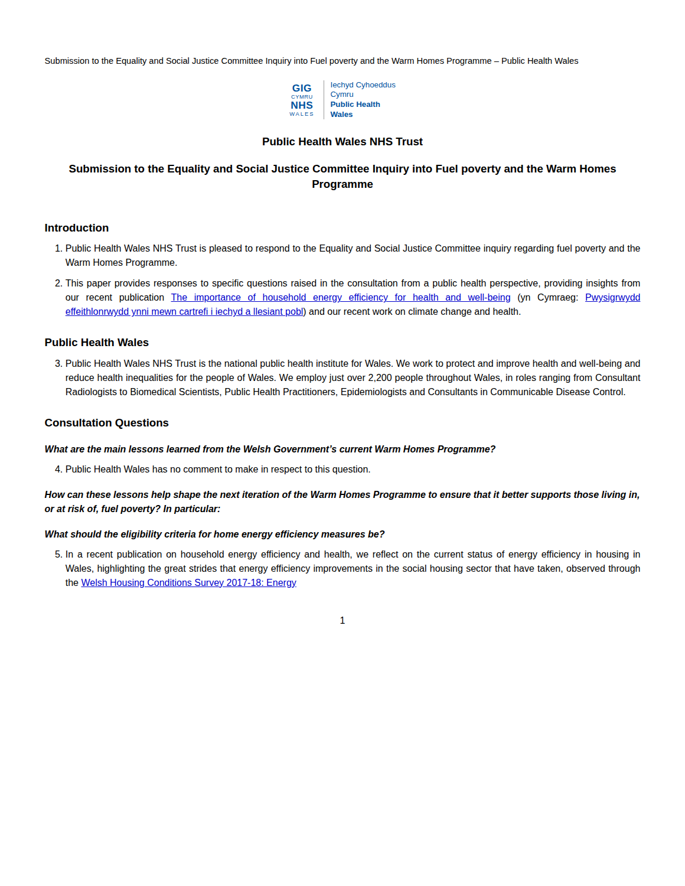Submission to the Equality and Social Justice Committee Inquiry into Fuel poverty and the Warm Homes Programme – Public Health Wales
| GIG CYMRU NHS WALES | Iechyd Cyhoeddus Cymru Public Health Wales |
Public Health Wales NHS Trust
Submission to the Equality and Social Justice Committee Inquiry into Fuel poverty and the Warm Homes Programme
Introduction
Public Health Wales NHS Trust is pleased to respond to the Equality and Social Justice Committee inquiry regarding fuel poverty and the Warm Homes Programme.
This paper provides responses to specific questions raised in the consultation from a public health perspective, providing insights from our recent publication The importance of household energy efficiency for health and well-being (yn Cymraeg: Pwysigrwydd effeithlonrwydd ynni mewn cartrefi i iechyd a llesiant pobl) and our recent work on climate change and health.
Public Health Wales
Public Health Wales NHS Trust is the national public health institute for Wales. We work to protect and improve health and well-being and reduce health inequalities for the people of Wales. We employ just over 2,200 people throughout Wales, in roles ranging from Consultant Radiologists to Biomedical Scientists, Public Health Practitioners, Epidemiologists and Consultants in Communicable Disease Control.
Consultation Questions
What are the main lessons learned from the Welsh Government’s current Warm Homes Programme?
Public Health Wales has no comment to make in respect to this question.
How can these lessons help shape the next iteration of the Warm Homes Programme to ensure that it better supports those living in, or at risk of, fuel poverty? In particular:
What should the eligibility criteria for home energy efficiency measures be?
In a recent publication on household energy efficiency and health, we reflect on the current status of energy efficiency in housing in Wales, highlighting the great strides that energy efficiency improvements in the social housing sector that have taken, observed through the Welsh Housing Conditions Survey 2017-18: Energy
1